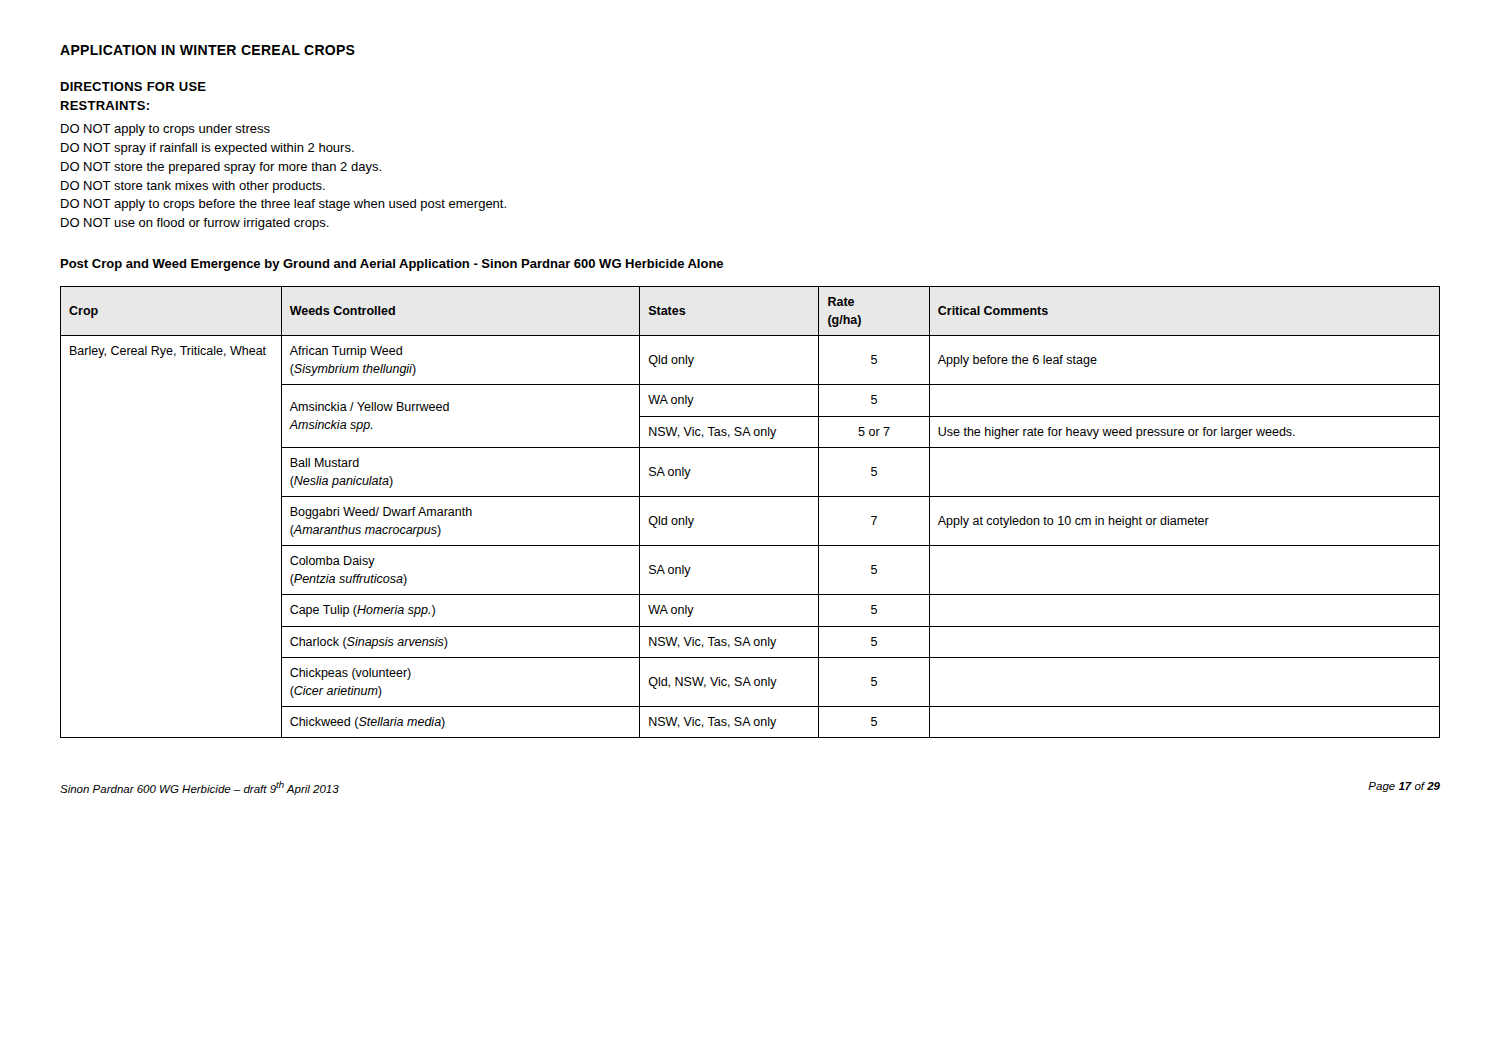APPLICATION IN WINTER CEREAL CROPS
DIRECTIONS FOR USE
RESTRAINTS:
DO NOT apply to crops under stress
DO NOT spray if rainfall is expected within 2 hours.
DO NOT store the prepared spray for more than 2 days.
DO NOT store tank mixes with other products.
DO NOT apply to crops before the three leaf stage when used post emergent.
DO NOT use on flood or furrow irrigated crops.
Post Crop and Weed Emergence by Ground and Aerial Application - Sinon Pardnar 600 WG Herbicide Alone
| Crop | Weeds Controlled | States | Rate (g/ha) | Critical Comments |
| --- | --- | --- | --- | --- |
| Barley, Cereal Rye, Triticale, Wheat | African Turnip Weed ( Sisymbrium thellungii ) | Qld only | 5 | Apply before the 6 leaf stage |
| Amsinckia / Yellow Burrweed Amsinckia spp. | WA only | 5 | |
| NSW, Vic, Tas, SA only | 5 or 7 | Use the higher rate for heavy weed pressure or for larger weeds. |
| Ball Mustard ( Neslia paniculata ) | SA only | 5 | |
| Boggabri Weed/ Dwarf Amaranth ( Amaranthus macrocarpus ) | Qld only | 7 | Apply at cotyledon to 10 cm in height or diameter |
| Colomba Daisy ( Pentzia suffruticosa ) | SA only | 5 | |
| Cape Tulip ( Homeria spp. ) | WA only | 5 | |
| Charlock ( Sinapsis arvensis ) | NSW, Vic, Tas, SA only | 5 | |
| Chickpeas (volunteer) ( Cicer arietinum ) | Qld, NSW, Vic, SA only | 5 | |
| Chickweed ( Stellaria media ) | NSW, Vic, Tas, SA only | 5 | |
Sinon Pardnar 600 WG Herbicide – draft 9th April 2013 Page 17 of 29